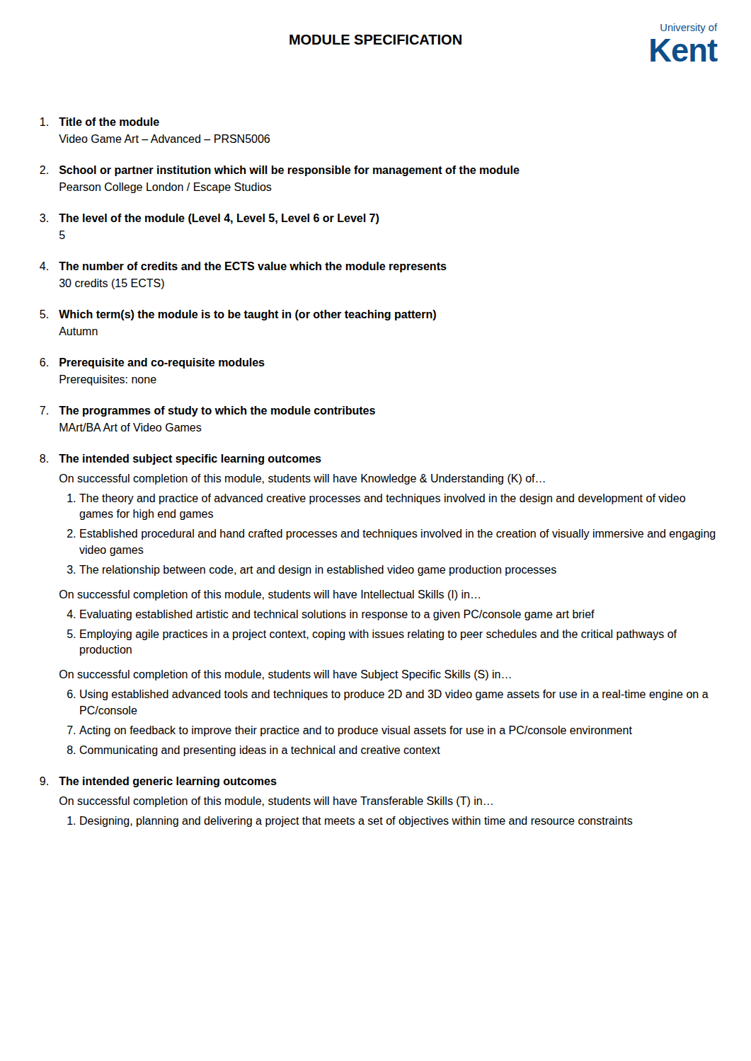MODULE SPECIFICATION
University of Kent
Title of the module
Video Game Art – Advanced – PRSN5006
School or partner institution which will be responsible for management of the module
Pearson College London / Escape Studios
The level of the module (Level 4, Level 5, Level 6 or Level 7)
5
The number of credits and the ECTS value which the module represents
30 credits (15 ECTS)
Which term(s) the module is to be taught in (or other teaching pattern)
Autumn
Prerequisite and co-requisite modules
Prerequisites: none
The programmes of study to which the module contributes
MArt/BA Art of Video Games
The intended subject specific learning outcomes
On successful completion of this module, students will have Knowledge & Understanding (K) of…
The theory and practice of advanced creative processes and techniques involved in the design and development of video games for high end games
Established procedural and hand crafted processes and techniques involved in the creation of visually immersive and engaging video games
The relationship between code, art and design in established video game production processes
On successful completion of this module, students will have Intellectual Skills (I) in…
Evaluating established artistic and technical solutions in response to a given PC/console game art brief
Employing agile practices in a project context, coping with issues relating to peer schedules and the critical pathways of production
On successful completion of this module, students will have Subject Specific Skills (S) in…
Using established advanced tools and techniques to produce 2D and 3D video game assets for use in a real-time engine on a PC/console
Acting on feedback to improve their practice and to produce visual assets for use in a PC/console environment
Communicating and presenting ideas in a technical and creative context
The intended generic learning outcomes
On successful completion of this module, students will have Transferable Skills (T) in…
Designing, planning and delivering a project that meets a set of objectives within time and resource constraints